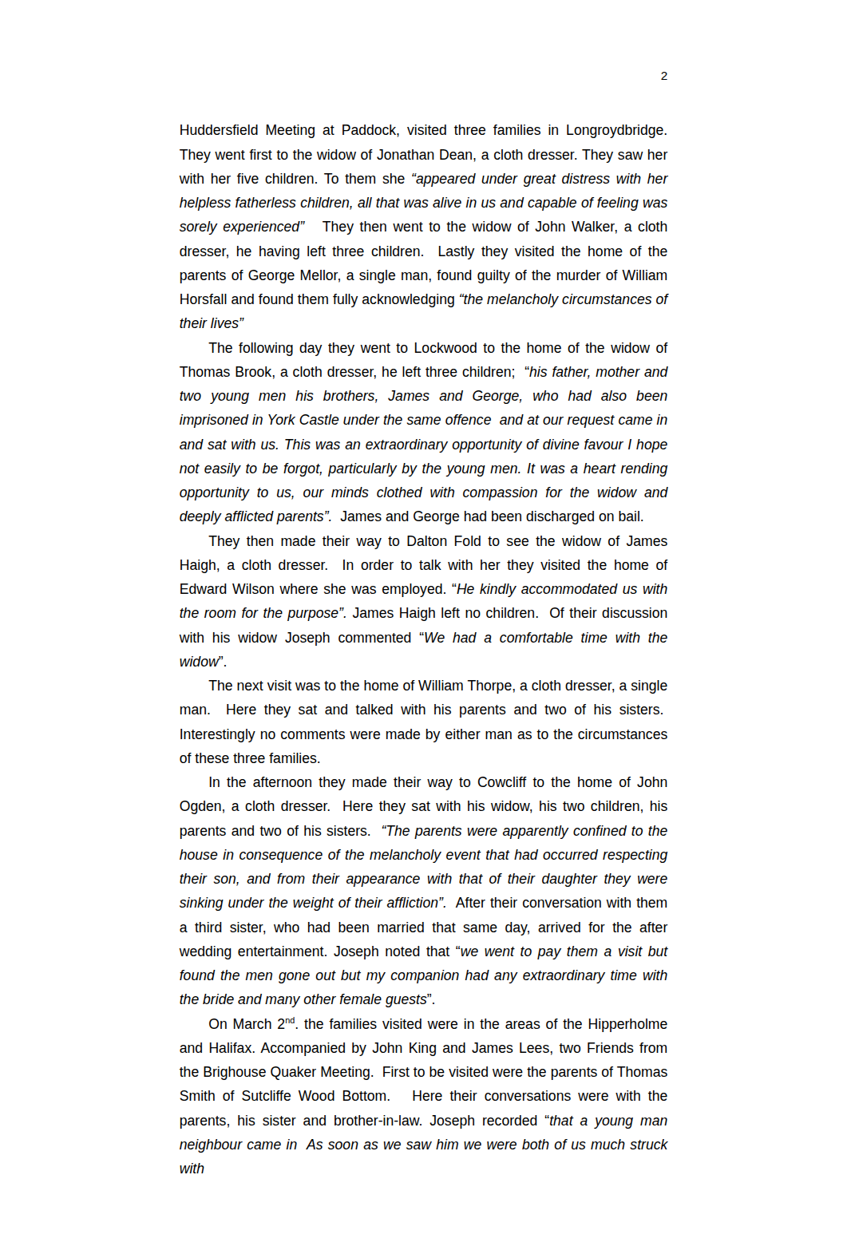2
Huddersfield Meeting at Paddock, visited three families in Longroydbridge. They went first to the widow of Jonathan Dean, a cloth dresser. They saw her with her five children. To them she “appeared under great distress with her helpless fatherless children, all that was alive in us and capable of feeling was sorely experienced” They then went to the widow of John Walker, a cloth dresser, he having left three children. Lastly they visited the home of the parents of George Mellor, a single man, found guilty of the murder of William Horsfall and found them fully acknowledging “the melancholy circumstances of their lives”
The following day they went to Lockwood to the home of the widow of Thomas Brook, a cloth dresser, he left three children; “his father, mother and two young men his brothers, James and George, who had also been imprisoned in York Castle under the same offence and at our request came in and sat with us. This was an extraordinary opportunity of divine favour I hope not easily to be forgot, particularly by the young men. It was a heart rending opportunity to us, our minds clothed with compassion for the widow and deeply afflicted parents”. James and George had been discharged on bail.
They then made their way to Dalton Fold to see the widow of James Haigh, a cloth dresser. In order to talk with her they visited the home of Edward Wilson where she was employed. “He kindly accommodated us with the room for the purpose”. James Haigh left no children. Of their discussion with his widow Joseph commented “We had a comfortable time with the widow”.
The next visit was to the home of William Thorpe, a cloth dresser, a single man. Here they sat and talked with his parents and two of his sisters. Interestingly no comments were made by either man as to the circumstances of these three families.
In the afternoon they made their way to Cowcliff to the home of John Ogden, a cloth dresser. Here they sat with his widow, his two children, his parents and two of his sisters. “The parents were apparently confined to the house in consequence of the melancholy event that had occurred respecting their son, and from their appearance with that of their daughter they were sinking under the weight of their affliction”. After their conversation with them a third sister, who had been married that same day, arrived for the after wedding entertainment. Joseph noted that “we went to pay them a visit but found the men gone out but my companion had any extraordinary time with the bride and many other female guests”.
On March 2nd. the families visited were in the areas of the Hipperholme and Halifax. Accompanied by John King and James Lees, two Friends from the Brighouse Quaker Meeting. First to be visited were the parents of Thomas Smith of Sutcliffe Wood Bottom. Here their conversations were with the parents, his sister and brother-in-law. Joseph recorded “that a young man neighbour came in As soon as we saw him we were both of us much struck with